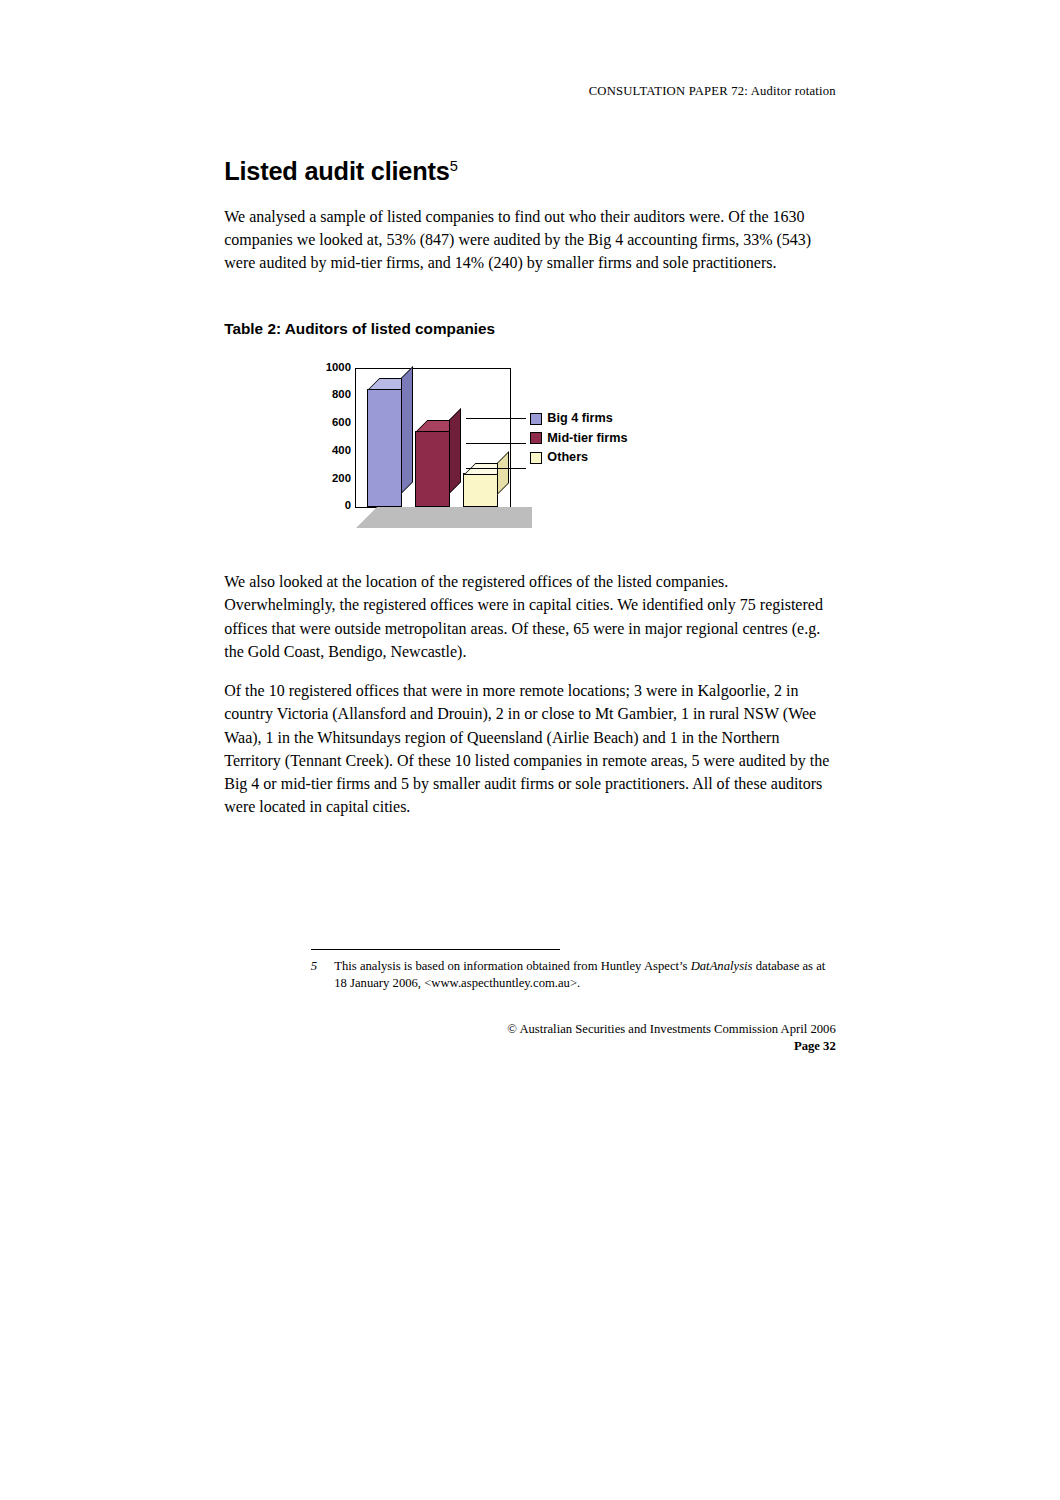CONSULTATION PAPER 72: Auditor rotation
Listed audit clients5
We analysed a sample of listed companies to find out who their auditors were. Of the 1630 companies we looked at, 53% (847) were audited by the Big 4 accounting firms, 33% (543) were audited by mid-tier firms, and 14% (240) by smaller firms and sole practitioners.
Table 2: Auditors of listed companies
1000 800 600 400 200 0
Big 4 firms
Mid-tier firms
Others
We also looked at the location of the registered offices of the listed companies. Overwhelmingly, the registered offices were in capital cities. We identified only 75 registered offices that were outside metropolitan areas. Of these, 65 were in major regional centres (e.g. the Gold Coast, Bendigo, Newcastle).
Of the 10 registered offices that were in more remote locations; 3 were in Kalgoorlie, 2 in country Victoria (Allansford and Drouin), 2 in or close to Mt Gambier, 1 in rural NSW (Wee Waa), 1 in the Whitsundays region of Queensland (Airlie Beach) and 1 in the Northern Territory (Tennant Creek). Of these 10 listed companies in remote areas, 5 were audited by the Big 4 or mid-tier firms and 5 by smaller audit firms or sole practitioners. All of these auditors were located in capital cities.
5
This analysis is based on information obtained from Huntley Aspect’s DatAnalysis database as at 18 January 2006, <www.aspecthuntley.com.au>.
© Australian Securities and Investments Commission April 2006
Page 32